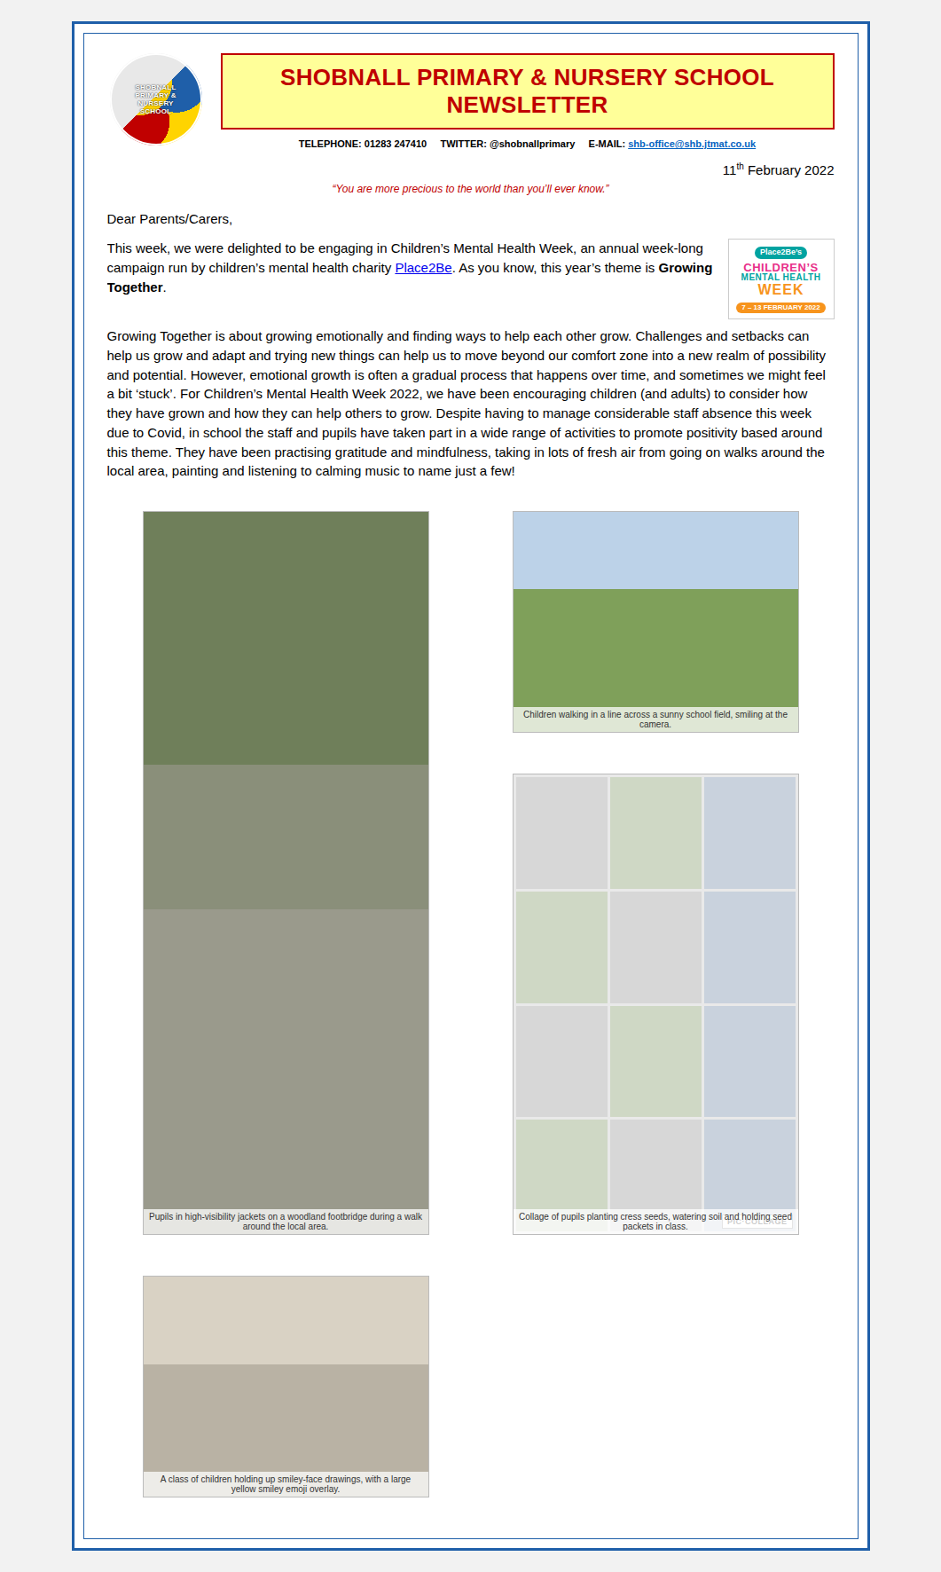SHOBNALL
PRIMARY &
NURSERY
SCHOOL
SHOBNALL PRIMARY & NURSERY SCHOOL NEWSLETTER
TELEPHONE: 01283 247410 TWITTER: @shobnallprimary E-MAIL: shb-office@shb.jtmat.co.uk
11th February 2022
“You are more precious to the world than you’ll ever know.”
Dear Parents/Carers,
Place2Be’s
CHILDREN’S
MENTAL HEALTH
WEEK
7 – 13 FEBRUARY 2022
This week, we were delighted to be engaging in Children’s Mental Health Week, an annual week-long campaign run by children’s mental health charity Place2Be. As you know, this year’s theme is Growing Together.
Growing Together is about growing emotionally and finding ways to help each other grow. Challenges and setbacks can help us grow and adapt and trying new things can help us to move beyond our comfort zone into a new realm of possibility and potential. However, emotional growth is often a gradual process that happens over time, and sometimes we might feel a bit ‘stuck’. For Children’s Mental Health Week 2022, we have been encouraging children (and adults) to consider how they have grown and how they can help others to grow. Despite having to manage considerable staff absence this week due to Covid, in school the staff and pupils have taken part in a wide range of activities to promote positivity based around this theme. They have been practising gratitude and mindfulness, taking in lots of fresh air from going on walks around the local area, painting and listening to calming music to name just a few!
Pupils in high-visibility jackets on a woodland footbridge during a walk around the local area.
Children walking in a line across a sunny school field, smiling at the camera.
PIC·COLLAGE
Collage of pupils planting cress seeds, watering soil and holding seed packets in class.
A class of children holding up smiley-face drawings, with a large yellow smiley emoji overlay.